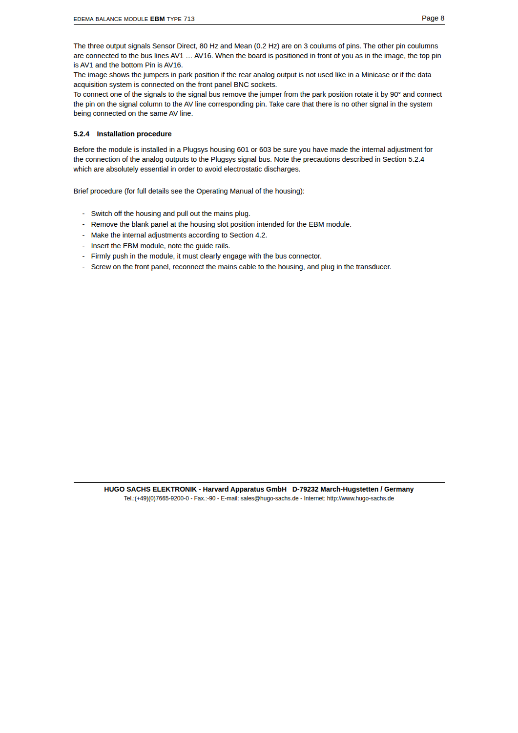Edema Balance Module EBM Type 713
Page 8
The three output signals Sensor Direct, 80 Hz and Mean (0.2 Hz) are on 3 coulums of pins. The other pin coulumns are connected to the bus lines AV1 … AV16. When the board is positioned in front of you as in the image, the top pin is AV1 and the bottom Pin is AV16.
The image shows the jumpers in park position if the rear analog output is not used like in a Minicase or if the data acquisition system is connected on the front panel BNC sockets.
To connect one of the signals to the signal bus remove the jumper from the park position rotate it by 90° and connect the pin on the signal column to the AV line corresponding pin. Take care that there is no other signal in the system being connected on the same AV line.
5.2.4 Installation procedure
Before the module is installed in a Plugsys housing 601 or 603 be sure you have made the internal adjustment for the connection of the analog outputs to the Plugsys signal bus. Note the precautions described in Section 5.2.4 which are absolutely essential in order to avoid electrostatic discharges.
Brief procedure (for full details see the Operating Manual of the housing):
Switch off the housing and pull out the mains plug.
Remove the blank panel at the housing slot position intended for the EBM module.
Make the internal adjustments according to Section 4.2.
Insert the EBM module, note the guide rails.
Firmly push in the module, it must clearly engage with the bus connector.
Screw on the front panel, reconnect the mains cable to the housing, and plug in the transducer.
HUGO SACHS ELEKTRONIK - Harvard Apparatus GmbH D-79232 March-Hugstetten / Germany
Tel.:(+49)(0)7665-9200-0 - Fax.:-90 - E-mail: sales@hugo-sachs.de - Internet: http://www.hugo-sachs.de